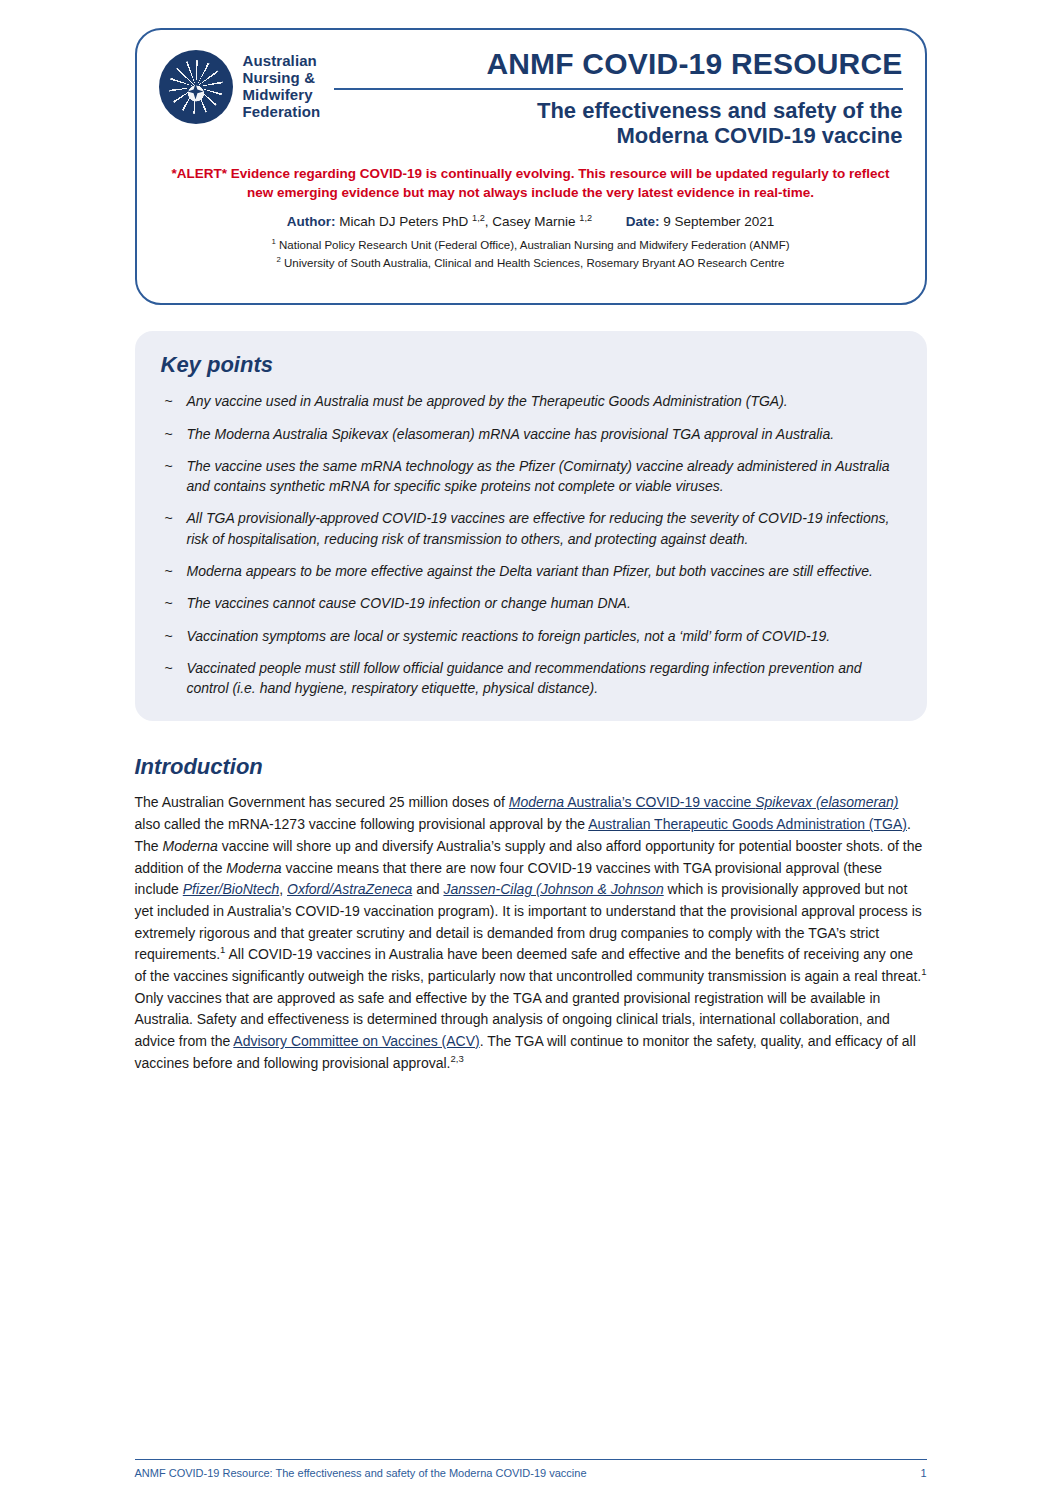Australian Nursing & Midwifery Federation
ANMF COVID-19 RESOURCE
The effectiveness and safety of the
Moderna COVID-19 vaccine
*ALERT* Evidence regarding COVID-19 is continually evolving. This resource will be updated regularly to reflect new emerging evidence but may not always include the very latest evidence in real-time.
Author: Micah DJ Peters PhD 1,2, Casey Marnie 1,2 Date: 9 September 2021
1 National Policy Research Unit (Federal Office), Australian Nursing and Midwifery Federation (ANMF)
2 University of South Australia, Clinical and Health Sciences, Rosemary Bryant AO Research Centre
Key points
Any vaccine used in Australia must be approved by the Therapeutic Goods Administration (TGA).
The Moderna Australia Spikevax (elasomeran) mRNA vaccine has provisional TGA approval in Australia.
The vaccine uses the same mRNA technology as the Pfizer (Comirnaty) vaccine already administered in Australia and contains synthetic mRNA for specific spike proteins not complete or viable viruses.
All TGA provisionally-approved COVID-19 vaccines are effective for reducing the severity of COVID-19 infections, risk of hospitalisation, reducing risk of transmission to others, and protecting against death.
Moderna appears to be more effective against the Delta variant than Pfizer, but both vaccines are still effective.
The vaccines cannot cause COVID-19 infection or change human DNA.
Vaccination symptoms are local or systemic reactions to foreign particles, not a ‘mild’ form of COVID-19.
Vaccinated people must still follow official guidance and recommendations regarding infection prevention and control (i.e. hand hygiene, respiratory etiquette, physical distance).
Introduction
The Australian Government has secured 25 million doses of Moderna Australia’s COVID-19 vaccine Spikevax (elasomeran) also called the mRNA-1273 vaccine following provisional approval by the Australian Therapeutic Goods Administration (TGA). The Moderna vaccine will shore up and diversify Australia’s supply and also afford opportunity for potential booster shots. of the addition of the Moderna vaccine means that there are now four COVID-19 vaccines with TGA provisional approval (these include Pfizer/BioNtech, Oxford/AstraZeneca and Janssen-Cilag (Johnson & Johnson which is provisionally approved but not yet included in Australia’s COVID-19 vaccination program). It is important to understand that the provisional approval process is extremely rigorous and that greater scrutiny and detail is demanded from drug companies to comply with the TGA’s strict requirements.1 All COVID-19 vaccines in Australia have been deemed safe and effective and the benefits of receiving any one of the vaccines significantly outweigh the risks, particularly now that uncontrolled community transmission is again a real threat.1 Only vaccines that are approved as safe and effective by the TGA and granted provisional registration will be available in Australia. Safety and effectiveness is determined through analysis of ongoing clinical trials, international collaboration, and advice from the Advisory Committee on Vaccines (ACV). The TGA will continue to monitor the safety, quality, and efficacy of all vaccines before and following provisional approval.2,3
ANMF COVID-19 Resource: The effectiveness and safety of the Moderna COVID-19 vaccine 1